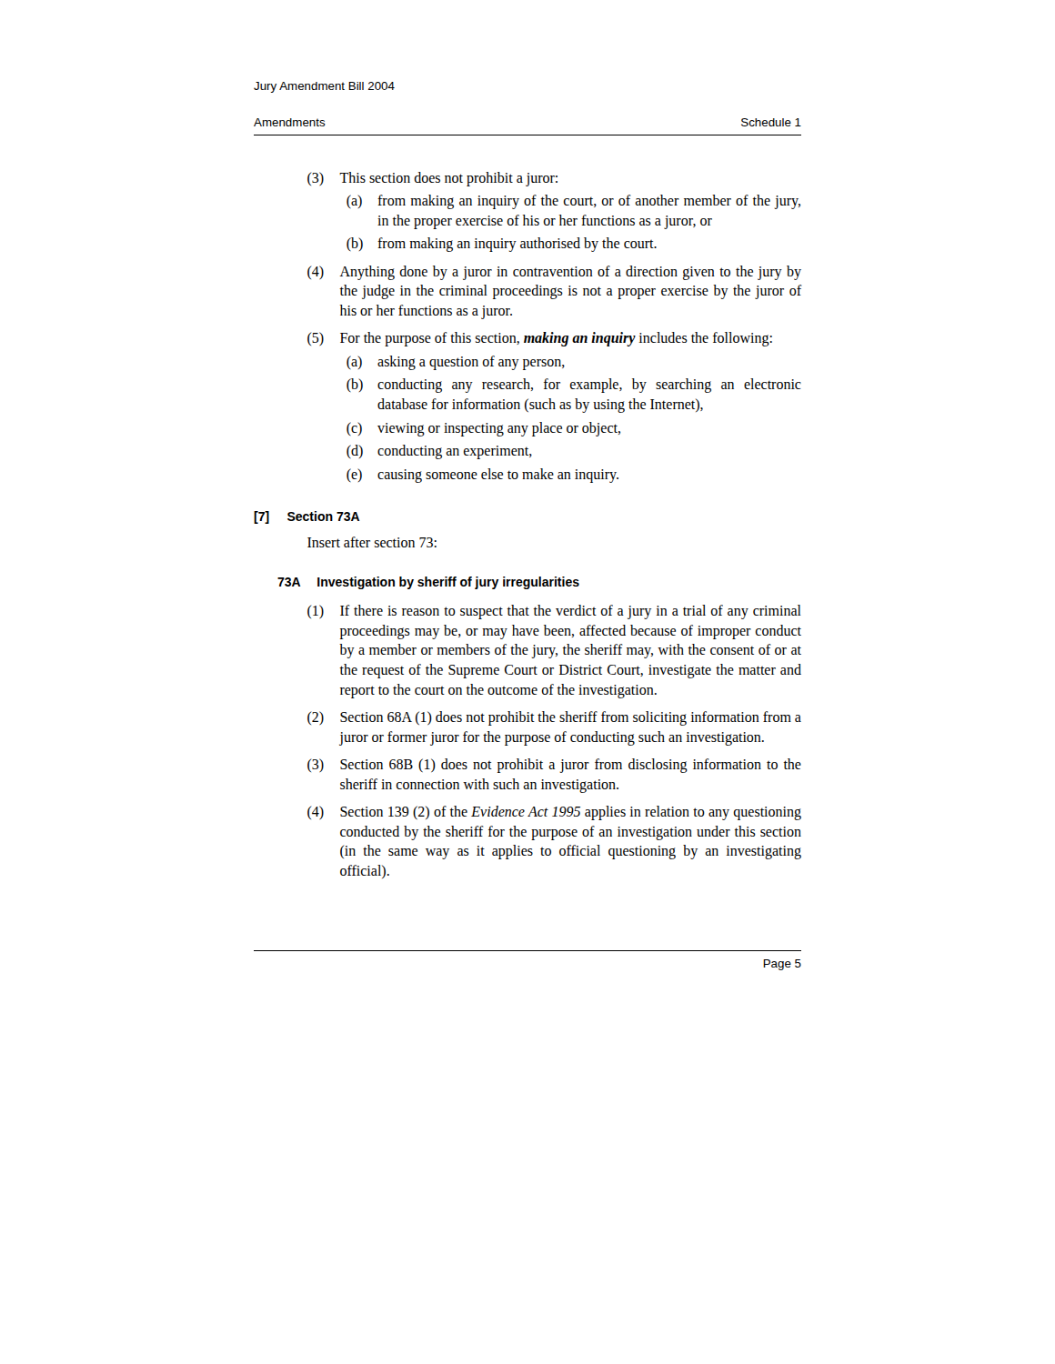Jury Amendment Bill 2004
Amendments Schedule 1
(3)
This section does not prohibit a juror:
(a)
from making an inquiry of the court, or of another member of the jury, in the proper exercise of his or her functions as a juror, or
(b)
from making an inquiry authorised by the court.
(4)
Anything done by a juror in contravention of a direction given to the jury by the judge in the criminal proceedings is not a proper exercise by the juror of his or her functions as a juror.
(5)
For the purpose of this section, making an inquiry includes the following:
(a)
asking a question of any person,
(b)
conducting any research, for example, by searching an electronic database for information (such as by using the Internet),
(c)
viewing or inspecting any place or object,
(d)
conducting an experiment,
(e)
causing someone else to make an inquiry.
[7] Section 73A
Insert after section 73:
73A Investigation by sheriff of jury irregularities
(1)
If there is reason to suspect that the verdict of a jury in a trial of any criminal proceedings may be, or may have been, affected because of improper conduct by a member or members of the jury, the sheriff may, with the consent of or at the request of the Supreme Court or District Court, investigate the matter and report to the court on the outcome of the investigation.
(2)
Section 68A (1) does not prohibit the sheriff from soliciting information from a juror or former juror for the purpose of conducting such an investigation.
(3)
Section 68B (1) does not prohibit a juror from disclosing information to the sheriff in connection with such an investigation.
(4)
Section 139 (2) of the Evidence Act 1995 applies in relation to any questioning conducted by the sheriff for the purpose of an investigation under this section (in the same way as it applies to official questioning by an investigating official).
Page 5